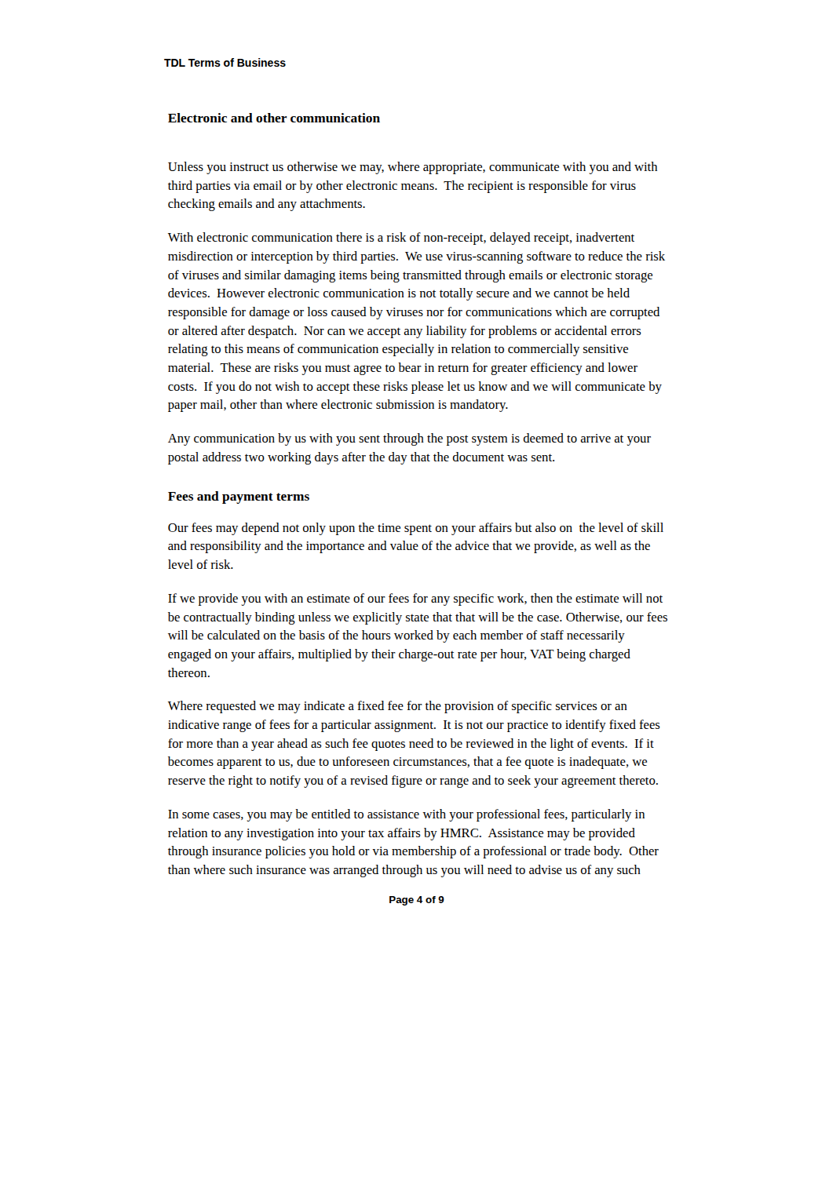TDL Terms of Business
Electronic and other communication
Unless you instruct us otherwise we may, where appropriate, communicate with you and with third parties via email or by other electronic means. The recipient is responsible for virus checking emails and any attachments.
With electronic communication there is a risk of non-receipt, delayed receipt, inadvertent misdirection or interception by third parties. We use virus-scanning software to reduce the risk of viruses and similar damaging items being transmitted through emails or electronic storage devices. However electronic communication is not totally secure and we cannot be held responsible for damage or loss caused by viruses nor for communications which are corrupted or altered after despatch. Nor can we accept any liability for problems or accidental errors relating to this means of communication especially in relation to commercially sensitive material. These are risks you must agree to bear in return for greater efficiency and lower costs. If you do not wish to accept these risks please let us know and we will communicate by paper mail, other than where electronic submission is mandatory.
Any communication by us with you sent through the post system is deemed to arrive at your postal address two working days after the day that the document was sent.
Fees and payment terms
Our fees may depend not only upon the time spent on your affairs but also on the level of skill and responsibility and the importance and value of the advice that we provide, as well as the level of risk.
If we provide you with an estimate of our fees for any specific work, then the estimate will not be contractually binding unless we explicitly state that that will be the case. Otherwise, our fees will be calculated on the basis of the hours worked by each member of staff necessarily engaged on your affairs, multiplied by their charge-out rate per hour, VAT being charged thereon.
Where requested we may indicate a fixed fee for the provision of specific services or an indicative range of fees for a particular assignment. It is not our practice to identify fixed fees for more than a year ahead as such fee quotes need to be reviewed in the light of events. If it becomes apparent to us, due to unforeseen circumstances, that a fee quote is inadequate, we reserve the right to notify you of a revised figure or range and to seek your agreement thereto.
In some cases, you may be entitled to assistance with your professional fees, particularly in relation to any investigation into your tax affairs by HMRC. Assistance may be provided through insurance policies you hold or via membership of a professional or trade body. Other than where such insurance was arranged through us you will need to advise us of any such
Page 4 of 9